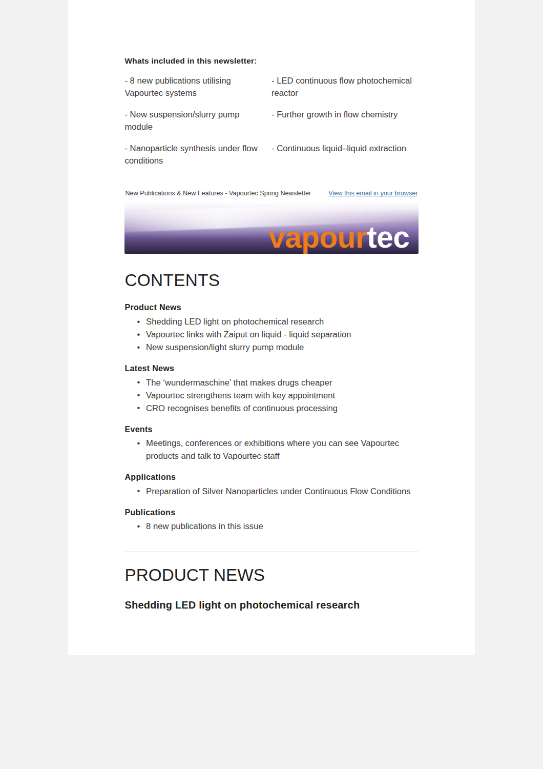Whats included in this newsletter:
| - 8 new publications utilising Vapourtec systems | - LED continuous flow photochemical reactor |
| - New suspension/slurry pump module | - Further growth in flow chemistry |
| - Nanoparticle synthesis under flow conditions | - Continuous liquid–liquid extraction |
| New Publications & New Features - Vapourtec Spring Newsletter | View this email in your browser |
vapour tec
CONTENTS
Product News
Shedding LED light on photochemical research
Vapourtec links with Zaiput on liquid - liquid separation
New suspension/light slurry pump module
Latest News
The ‘wundermaschine’ that makes drugs cheaper
Vapourtec strengthens team with key appointment
CRO recognises benefits of continuous processing
Events
Meetings, conferences or exhibitions where you can see Vapourtec products and talk to Vapourtec staff
Applications
Preparation of Silver Nanoparticles under Continuous Flow Conditions
Publications
8 new publications in this issue
PRODUCT NEWS
Shedding LED light on photochemical research